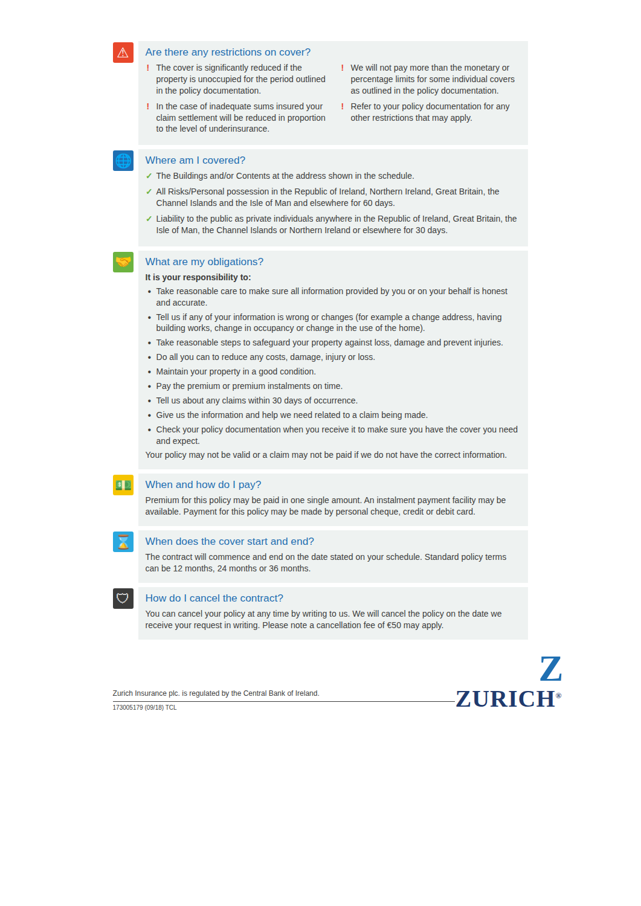⚠
Are there any restrictions on cover?
The cover is significantly reduced if the property is unoccupied for the period outlined in the policy documentation.
In the case of inadequate sums insured your claim settlement will be reduced in proportion to the level of underinsurance.
We will not pay more than the monetary or percentage limits for some individual covers as outlined in the policy documentation.
Refer to your policy documentation for any other restrictions that may apply.
🌐
Where am I covered?
The Buildings and/or Contents at the address shown in the schedule.
All Risks/Personal possession in the Republic of Ireland, Northern Ireland, Great Britain, the Channel Islands and the Isle of Man and elsewhere for 60 days.
Liability to the public as private individuals anywhere in the Republic of Ireland, Great Britain, the Isle of Man, the Channel Islands or Northern Ireland or elsewhere for 30 days.
🤝
What are my obligations?
It is your responsibility to:
Take reasonable care to make sure all information provided by you or on your behalf is honest and accurate.
Tell us if any of your information is wrong or changes (for example a change address, having building works, change in occupancy or change in the use of the home).
Take reasonable steps to safeguard your property against loss, damage and prevent injuries.
Do all you can to reduce any costs, damage, injury or loss.
Maintain your property in a good condition.
Pay the premium or premium instalments on time.
Tell us about any claims within 30 days of occurrence.
Give us the information and help we need related to a claim being made.
Check your policy documentation when you receive it to make sure you have the cover you need and expect.
Your policy may not be valid or a claim may not be paid if we do not have the correct information.
💵
When and how do I pay?
Premium for this policy may be paid in one single amount. An instalment payment facility may be available. Payment for this policy may be made by personal cheque, credit or debit card.
⌛
When does the cover start and end?
The contract will commence and end on the date stated on your schedule. Standard policy terms can be 12 months, 24 months or 36 months.
🛡
How do I cancel the contract?
You can cancel your policy at any time by writing to us. We will cancel the policy on the date we receive your request in writing. Please note a cancellation fee of €50 may apply.
Zurich Insurance plc. is regulated by the Central Bank of Ireland.
173005179 (09/18) TCL
Z
ZURICH®